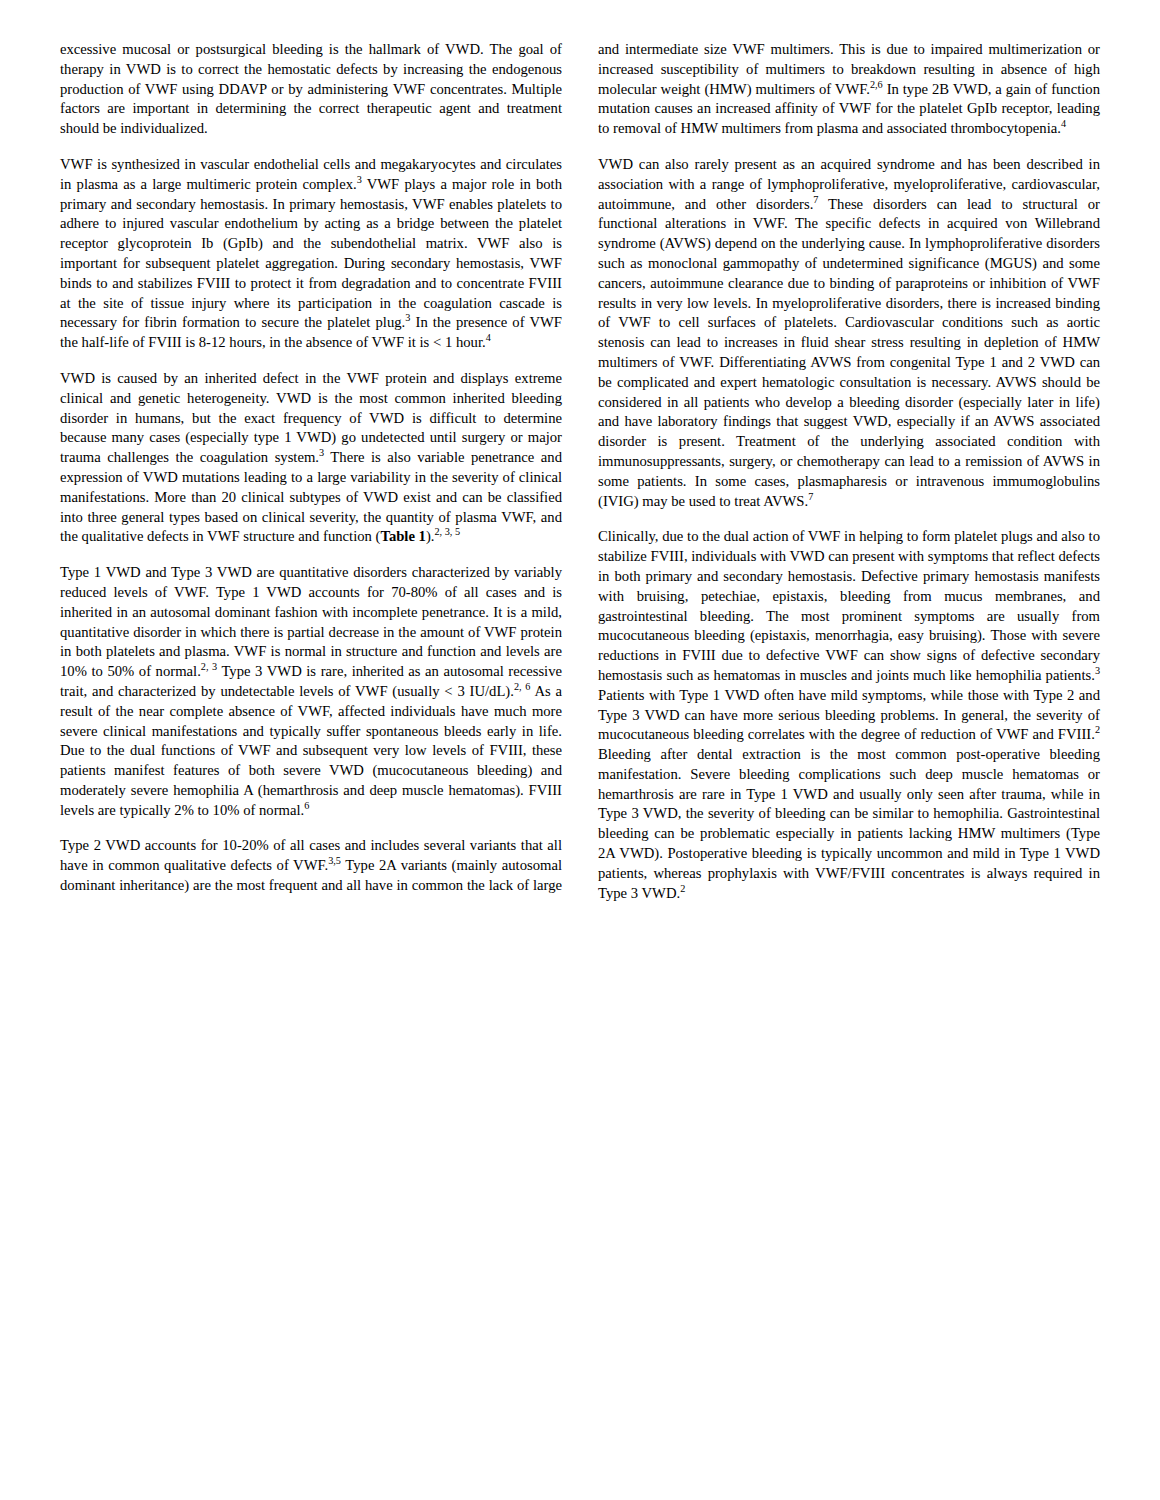excessive mucosal or postsurgical bleeding is the hallmark of VWD. The goal of therapy in VWD is to correct the hemostatic defects by increasing the endogenous production of VWF using DDAVP or by administering VWF concentrates. Multiple factors are important in determining the correct therapeutic agent and treatment should be individualized.
VWF is synthesized in vascular endothelial cells and megakaryocytes and circulates in plasma as a large multimeric protein complex.3 VWF plays a major role in both primary and secondary hemostasis. In primary hemostasis, VWF enables platelets to adhere to injured vascular endothelium by acting as a bridge between the platelet receptor glycoprotein Ib (GpIb) and the subendothelial matrix. VWF also is important for subsequent platelet aggregation. During secondary hemostasis, VWF binds to and stabilizes FVIII to protect it from degradation and to concentrate FVIII at the site of tissue injury where its participation in the coagulation cascade is necessary for fibrin formation to secure the platelet plug.3 In the presence of VWF the half-life of FVIII is 8-12 hours, in the absence of VWF it is < 1 hour.4
VWD is caused by an inherited defect in the VWF protein and displays extreme clinical and genetic heterogeneity. VWD is the most common inherited bleeding disorder in humans, but the exact frequency of VWD is difficult to determine because many cases (especially type 1 VWD) go undetected until surgery or major trauma challenges the coagulation system.3 There is also variable penetrance and expression of VWD mutations leading to a large variability in the severity of clinical manifestations. More than 20 clinical subtypes of VWD exist and can be classified into three general types based on clinical severity, the quantity of plasma VWF, and the qualitative defects in VWF structure and function (Table 1).2, 3, 5
Type 1 VWD and Type 3 VWD are quantitative disorders characterized by variably reduced levels of VWF. Type 1 VWD accounts for 70-80% of all cases and is inherited in an autosomal dominant fashion with incomplete penetrance. It is a mild, quantitative disorder in which there is partial decrease in the amount of VWF protein in both platelets and plasma. VWF is normal in structure and function and levels are 10% to 50% of normal.2, 3 Type 3 VWD is rare, inherited as an autosomal recessive trait, and characterized by undetectable levels of VWF (usually < 3 IU/dL).2, 6 As a result of the near complete absence of VWF, affected individuals have much more severe clinical manifestations and typically suffer spontaneous bleeds early in life. Due to the dual functions of VWF and subsequent very low levels of FVIII, these patients manifest features of both severe VWD (mucocutaneous bleeding) and moderately severe hemophilia A (hemarthrosis and deep muscle hematomas). FVIII levels are typically 2% to 10% of normal.6
Type 2 VWD accounts for 10-20% of all cases and includes several variants that all have in common qualitative defects of VWF.3,5 Type 2A variants (mainly autosomal dominant inheritance) are the most frequent and all have in common the lack of large and intermediate size VWF multimers. This is due to impaired multimerization or increased susceptibility of multimers to breakdown resulting in absence of high molecular weight (HMW) multimers of VWF.2,6 In type 2B VWD, a gain of function mutation causes an increased affinity of VWF for the platelet GpIb receptor, leading to removal of HMW multimers from plasma and associated thrombocytopenia.4
VWD can also rarely present as an acquired syndrome and has been described in association with a range of lymphoproliferative, myeloproliferative, cardiovascular, autoimmune, and other disorders.7 These disorders can lead to structural or functional alterations in VWF. The specific defects in acquired von Willebrand syndrome (AVWS) depend on the underlying cause. In lymphoproliferative disorders such as monoclonal gammopathy of undetermined significance (MGUS) and some cancers, autoimmune clearance due to binding of paraproteins or inhibition of VWF results in very low levels. In myeloproliferative disorders, there is increased binding of VWF to cell surfaces of platelets. Cardiovascular conditions such as aortic stenosis can lead to increases in fluid shear stress resulting in depletion of HMW multimers of VWF. Differentiating AVWS from congenital Type 1 and 2 VWD can be complicated and expert hematologic consultation is necessary. AVWS should be considered in all patients who develop a bleeding disorder (especially later in life) and have laboratory findings that suggest VWD, especially if an AVWS associated disorder is present. Treatment of the underlying associated condition with immunosuppressants, surgery, or chemotherapy can lead to a remission of AVWS in some patients. In some cases, plasmapharesis or intravenous immumoglobulins (IVIG) may be used to treat AVWS.7
Clinically, due to the dual action of VWF in helping to form platelet plugs and also to stabilize FVIII, individuals with VWD can present with symptoms that reflect defects in both primary and secondary hemostasis. Defective primary hemostasis manifests with bruising, petechiae, epistaxis, bleeding from mucus membranes, and gastrointestinal bleeding. The most prominent symptoms are usually from mucocutaneous bleeding (epistaxis, menorrhagia, easy bruising). Those with severe reductions in FVIII due to defective VWF can show signs of defective secondary hemostasis such as hematomas in muscles and joints much like hemophilia patients.3 Patients with Type 1 VWD often have mild symptoms, while those with Type 2 and Type 3 VWD can have more serious bleeding problems. In general, the severity of mucocutaneous bleeding correlates with the degree of reduction of VWF and FVIII.2 Bleeding after dental extraction is the most common post-operative bleeding manifestation. Severe bleeding complications such deep muscle hematomas or hemarthrosis are rare in Type 1 VWD and usually only seen after trauma, while in Type 3 VWD, the severity of bleeding can be similar to hemophilia. Gastrointestinal bleeding can be problematic especially in patients lacking HMW multimers (Type 2A VWD). Postoperative bleeding is typically uncommon and mild in Type 1 VWD patients, whereas prophylaxis with VWF/FVIII concentrates is always required in Type 3 VWD.2